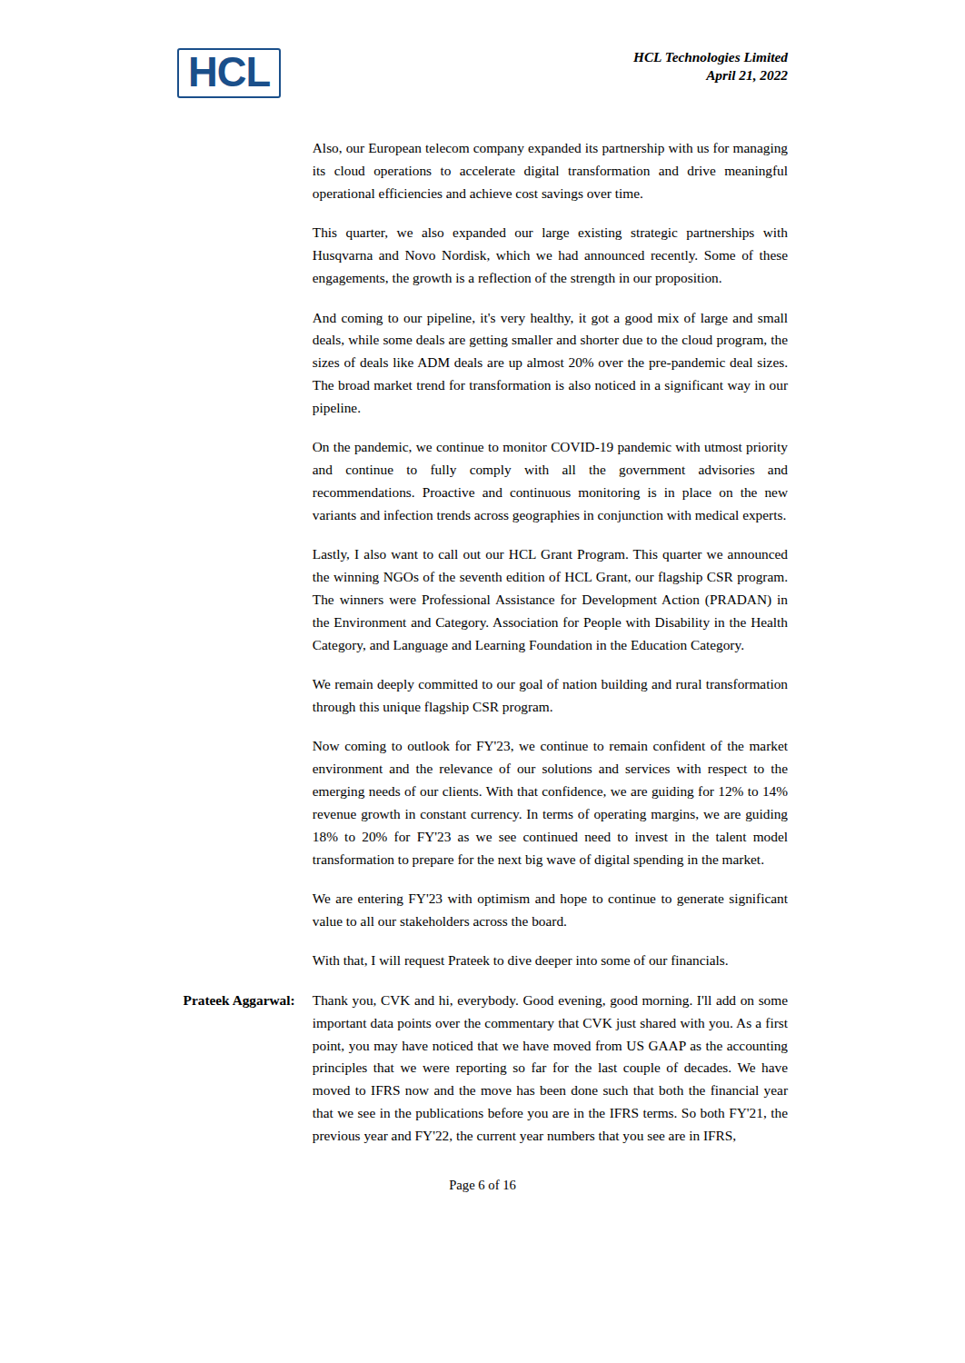HCL
HCL Technologies Limited
April 21, 2022
Also, our European telecom company expanded its partnership with us for managing its cloud operations to accelerate digital transformation and drive meaningful operational efficiencies and achieve cost savings over time.
This quarter, we also expanded our large existing strategic partnerships with Husqvarna and Novo Nordisk, which we had announced recently. Some of these engagements, the growth is a reflection of the strength in our proposition.
And coming to our pipeline, it's very healthy, it got a good mix of large and small deals, while some deals are getting smaller and shorter due to the cloud program, the sizes of deals like ADM deals are up almost 20% over the pre-pandemic deal sizes. The broad market trend for transformation is also noticed in a significant way in our pipeline.
On the pandemic, we continue to monitor COVID-19 pandemic with utmost priority and continue to fully comply with all the government advisories and recommendations. Proactive and continuous monitoring is in place on the new variants and infection trends across geographies in conjunction with medical experts.
Lastly, I also want to call out our HCL Grant Program. This quarter we announced the winning NGOs of the seventh edition of HCL Grant, our flagship CSR program. The winners were Professional Assistance for Development Action (PRADAN) in the Environment and Category. Association for People with Disability in the Health Category, and Language and Learning Foundation in the Education Category.
We remain deeply committed to our goal of nation building and rural transformation through this unique flagship CSR program.
Now coming to outlook for FY'23, we continue to remain confident of the market environment and the relevance of our solutions and services with respect to the emerging needs of our clients. With that confidence, we are guiding for 12% to 14% revenue growth in constant currency. In terms of operating margins, we are guiding 18% to 20% for FY'23 as we see continued need to invest in the talent model transformation to prepare for the next big wave of digital spending in the market.
We are entering FY'23 with optimism and hope to continue to generate significant value to all our stakeholders across the board.
With that, I will request Prateek to dive deeper into some of our financials.
Prateek Aggarwal:
Thank you, CVK and hi, everybody. Good evening, good morning. I'll add on some important data points over the commentary that CVK just shared with you. As a first point, you may have noticed that we have moved from US GAAP as the accounting principles that we were reporting so far for the last couple of decades. We have moved to IFRS now and the move has been done such that both the financial year that we see in the publications before you are in the IFRS terms. So both FY'21, the previous year and FY'22, the current year numbers that you see are in IFRS,
Page 6 of 16